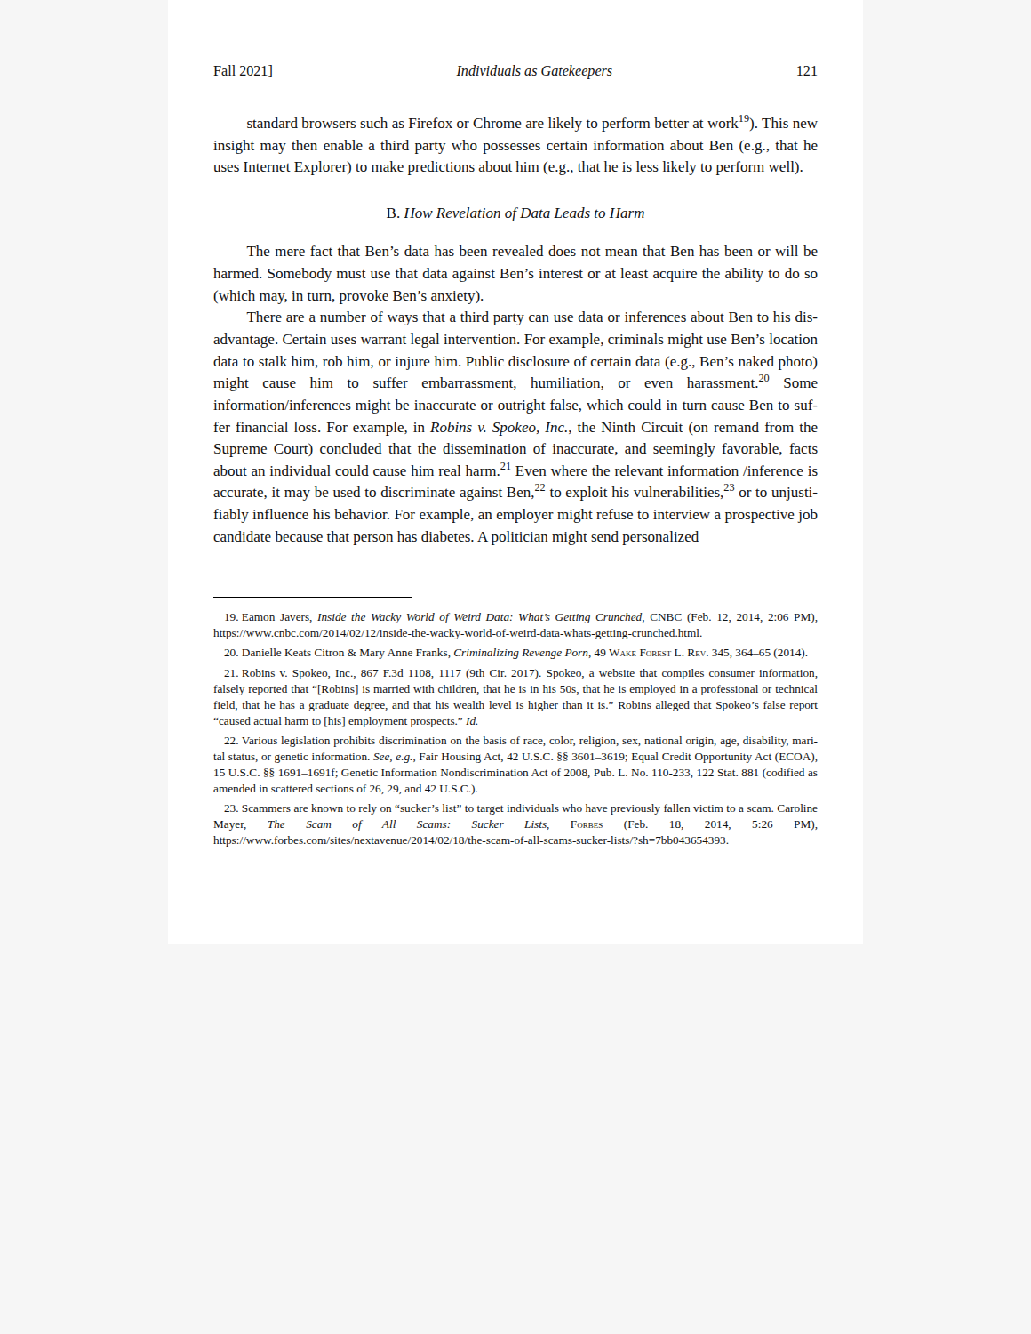Fall 2021] Individuals as Gatekeepers 121
standard browsers such as Firefox or Chrome are likely to perform better at work19). This new insight may then enable a third party who possesses certain information about Ben (e.g., that he uses Internet Explorer) to make predictions about him (e.g., that he is less likely to perform well).
B. How Revelation of Data Leads to Harm
The mere fact that Ben’s data has been revealed does not mean that Ben has been or will be harmed. Somebody must use that data against Ben’s interest or at least acquire the ability to do so (which may, in turn, provoke Ben’s anxiety).
There are a number of ways that a third party can use data or inferences about Ben to his disadvantage. Certain uses warrant legal intervention. For example, criminals might use Ben’s location data to stalk him, rob him, or injure him. Public disclosure of certain data (e.g., Ben’s naked photo) might cause him to suffer embarrassment, humiliation, or even harassment.20 Some information/inferences might be inaccurate or outright false, which could in turn cause Ben to suffer financial loss. For example, in Robins v. Spokeo, Inc., the Ninth Circuit (on remand from the Supreme Court) concluded that the dissemination of inaccurate, and seemingly favorable, facts about an individual could cause him real harm.21 Even where the relevant information /inference is accurate, it may be used to discriminate against Ben,22 to exploit his vulnerabilities,23 or to unjustifiably influence his behavior. For example, an employer might refuse to interview a prospective job candidate because that person has diabetes. A politician might send personalized
Eamon Javers, Inside the Wacky World of Weird Data: What’s Getting Crunched, CNBC (Feb. 12, 2014, 2:06 PM), https://www.cnbc.com/2014/02/12/inside-the-wacky-world-of-weird-data-whats-getting-crunched.html.
Danielle Keats Citron & Mary Anne Franks, Criminalizing Revenge Porn, 49 Wake Forest L. Rev. 345, 364–65 (2014).
Robins v. Spokeo, Inc., 867 F.3d 1108, 1117 (9th Cir. 2017). Spokeo, a website that compiles consumer information, falsely reported that “[Robins] is married with children, that he is in his 50s, that he is employed in a professional or technical field, that he has a graduate degree, and that his wealth level is higher than it is.” Robins alleged that Spokeo’s false report “caused actual harm to [his] employment prospects.” Id.
Various legislation prohibits discrimination on the basis of race, color, religion, sex, national origin, age, disability, marital status, or genetic information. See, e.g., Fair Housing Act, 42 U.S.C. §§ 3601–3619; Equal Credit Opportunity Act (ECOA), 15 U.S.C. §§ 1691–1691f; Genetic Information Nondiscrimination Act of 2008, Pub. L. No. 110-233, 122 Stat. 881 (codified as amended in scattered sections of 26, 29, and 42 U.S.C.).
Scammers are known to rely on “sucker’s list” to target individuals who have previously fallen victim to a scam. Caroline Mayer, The Scam of All Scams: Sucker Lists, Forbes (Feb. 18, 2014, 5:26 PM), https://www.forbes.com/sites/nextavenue/2014/02/18/the-scam-of-all-scams-sucker-lists/?sh=7bb043654393.